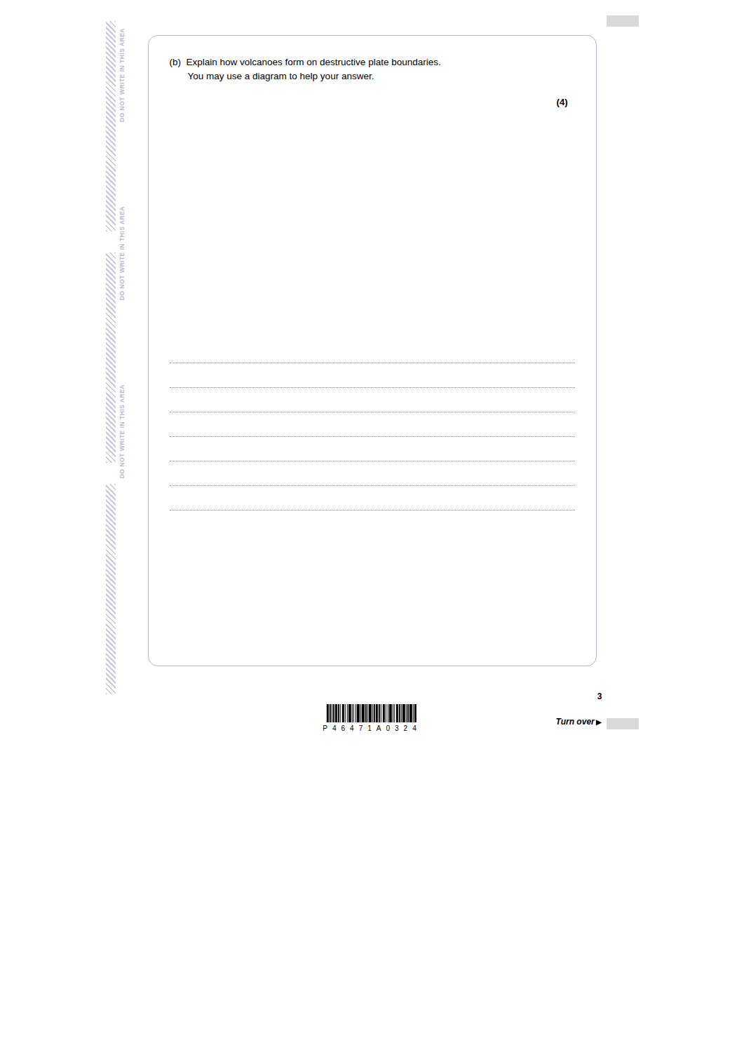DO NOT WRITE IN THIS AREA DO NOT WRITE IN THIS AREA DO NOT WRITE IN THIS AREA
(b) Explain how volcanoes form on destructive plate boundaries.
You may use a diagram to help your answer.
(4)
P46471A0324
3
Turn over